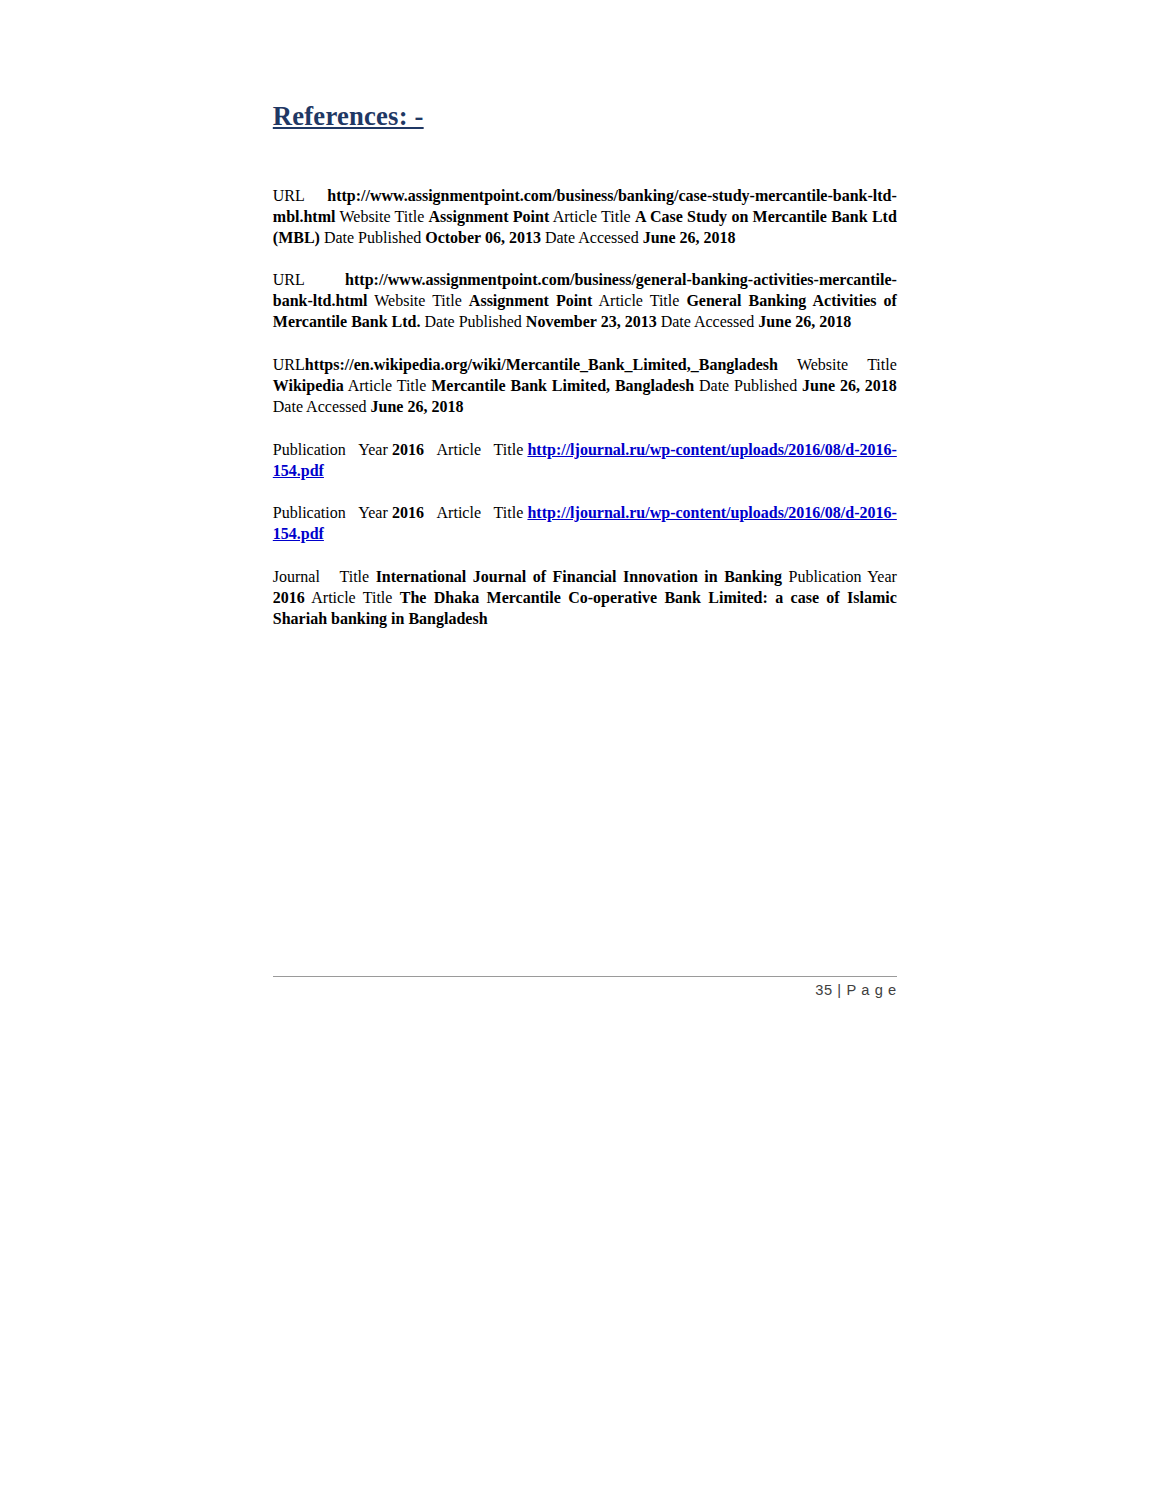References: -
URL http://www.assignmentpoint.com/business/banking/case-study-mercantile-bank-ltd-mbl.html Website Title Assignment Point Article Title A Case Study on Mercantile Bank Ltd (MBL) Date Published October 06, 2013 Date Accessed June 26, 2018
URL http://www.assignmentpoint.com/business/general-banking-activities-mercantile-bank-ltd.html Website Title Assignment Point Article Title General Banking Activities of Mercantile Bank Ltd. Date Published November 23, 2013 Date Accessed June 26, 2018
URLhttps://en.wikipedia.org/wiki/Mercantile_Bank_Limited,_Bangladesh Website Title Wikipedia Article Title Mercantile Bank Limited, Bangladesh Date Published June 26, 2018 Date Accessed June 26, 2018
Publication Year 2016 Article Title http://ljournal.ru/wp-content/uploads/2016/08/d-2016-154.pdf
Publication Year 2016 Article Title http://ljournal.ru/wp-content/uploads/2016/08/d-2016-154.pdf
Journal Title International Journal of Financial Innovation in Banking Publication Year 2016 Article Title The Dhaka Mercantile Co-operative Bank Limited: a case of Islamic Shariah banking in Bangladesh
35 | P a g e